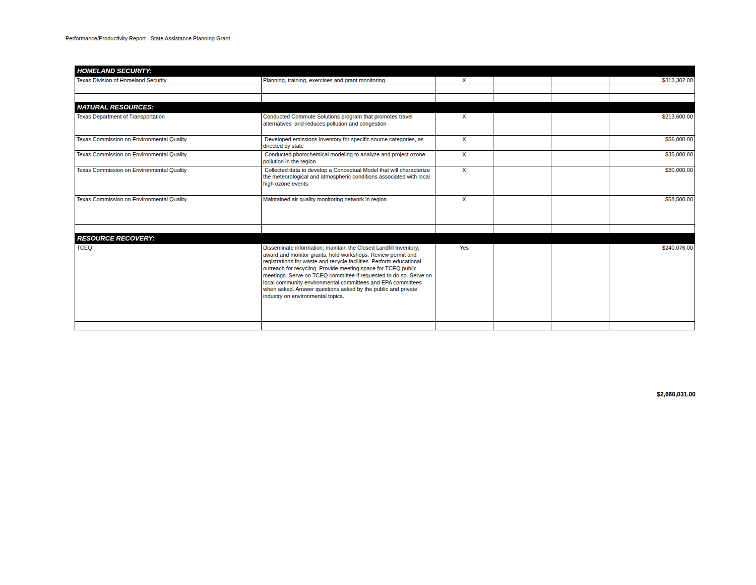Performance/Productivity Report - State Assistance Planning Grant
| HOMELAND SECURITY: |
| Texas Division of Homeland Security | Planning, training, exercises and grant monitoring | X | | | $313,302.00 |
| NATURAL RESOURCES: |
| Texas Department of Transportation | Conducted Commute Solutions program that promotes travel alternatives and reduces pollution and congestion | X | | | $213,600.00 |
| Texas Commission on Environmental Quality | Developed emissions inventory for specific source categories, as directed by state | X | | | $56,000.00 |
| Texas Commission on Environmental Quality | Conducted photochemical modeling to analyze and project ozone pollution in the region | X | | | $35,000.00 |
| Texas Commission on Environmental Quality | Collected data to develop a Conceptual Model that will characterize the meteorological and atmospheric conditions associated with local high ozone events | X | | | $30,000.00 |
| Texas Commission on Environmental Quality | Maintained air quality monitoring network in region | X | | | $58,500.00 |
| RESOURCE RECOVERY: |
| TCEQ | Disseminate information; maintain the Closed Landfill Inventory, award and monitor grants, hold workshops. Review permit and registrations for waste and recycle facilities. Perform educational outreach for recycling. Provide meeting space for TCEQ public meetings. Serve on TCEQ committee if requested to do so. Serve on local community environmental committees and EPA committees when asked. Answer questions asked by the public and private industry on environmental topics. | Yes | | | $240,076.00 |
$2,660,031.00